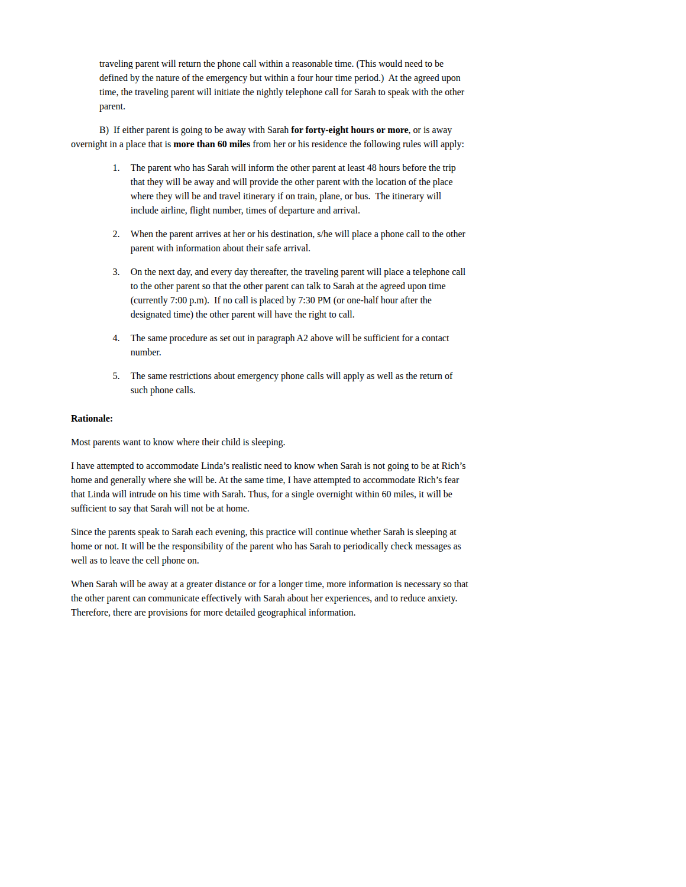traveling parent will return the phone call within a reasonable time. (This would need to be defined by the nature of the emergency but within a four hour time period.) At the agreed upon time, the traveling parent will initiate the nightly telephone call for Sarah to speak with the other parent.
B) If either parent is going to be away with Sarah for forty-eight hours or more, or is away overnight in a place that is more than 60 miles from her or his residence the following rules will apply:
The parent who has Sarah will inform the other parent at least 48 hours before the trip that they will be away and will provide the other parent with the location of the place where they will be and travel itinerary if on train, plane, or bus. The itinerary will include airline, flight number, times of departure and arrival.
When the parent arrives at her or his destination, s/he will place a phone call to the other parent with information about their safe arrival.
On the next day, and every day thereafter, the traveling parent will place a telephone call to the other parent so that the other parent can talk to Sarah at the agreed upon time (currently 7:00 p.m). If no call is placed by 7:30 PM (or one-half hour after the designated time) the other parent will have the right to call.
The same procedure as set out in paragraph A2 above will be sufficient for a contact number.
The same restrictions about emergency phone calls will apply as well as the return of such phone calls.
Rationale:
Most parents want to know where their child is sleeping.
I have attempted to accommodate Linda’s realistic need to know when Sarah is not going to be at Rich’s home and generally where she will be. At the same time, I have attempted to accommodate Rich’s fear that Linda will intrude on his time with Sarah. Thus, for a single overnight within 60 miles, it will be sufficient to say that Sarah will not be at home.
Since the parents speak to Sarah each evening, this practice will continue whether Sarah is sleeping at home or not. It will be the responsibility of the parent who has Sarah to periodically check messages as well as to leave the cell phone on.
When Sarah will be away at a greater distance or for a longer time, more information is necessary so that the other parent can communicate effectively with Sarah about her experiences, and to reduce anxiety. Therefore, there are provisions for more detailed geographical information.